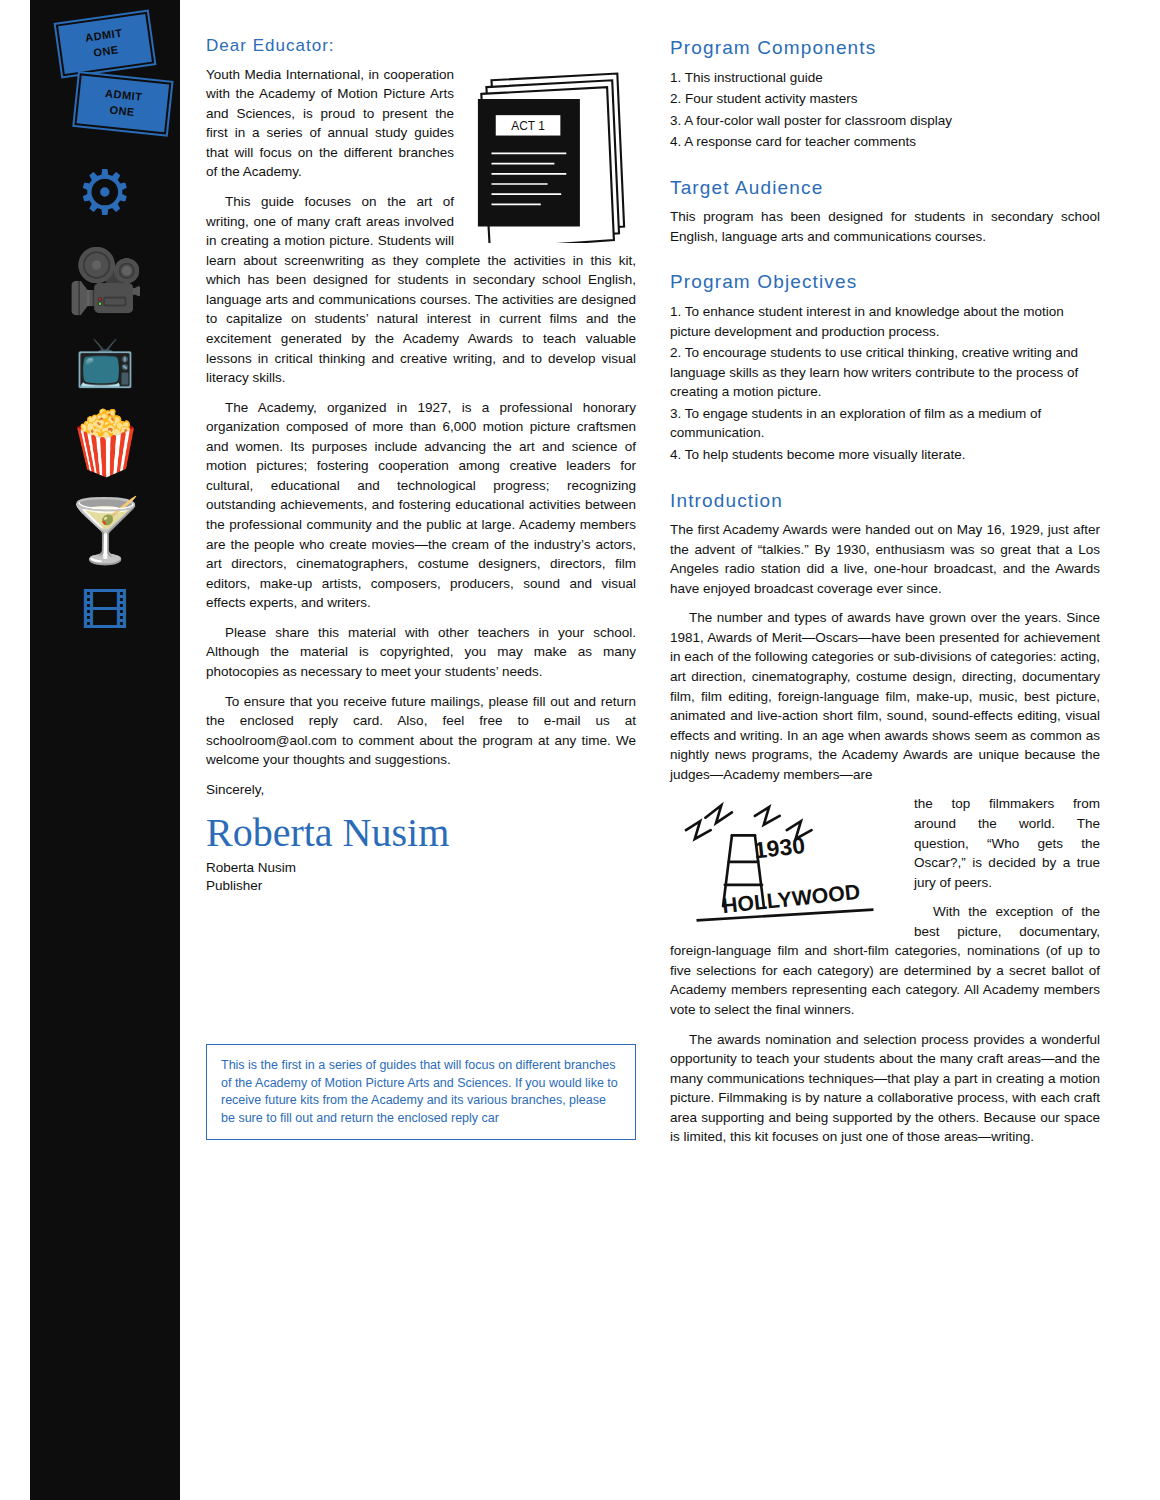ADMIT
ONE
ADMIT
ONE
⚙ 🎥 📺 🍿 🍸 🎞
Dear Educator:
ACT 1
Youth Media International, in cooperation with the Academy of Motion Picture Arts and Sciences, is proud to present the first in a series of annual study guides that will focus on the different branches of the Academy.
This guide focuses on the art of writing, one of many craft areas involved in creating a motion picture. Students will learn about screenwriting as they complete the activities in this kit, which has been designed for students in secondary school English, language arts and communications courses. The activities are designed to capitalize on students’ natural interest in current films and the excitement generated by the Academy Awards to teach valuable lessons in critical thinking and creative writing, and to develop visual literacy skills.
The Academy, organized in 1927, is a professional honorary organization composed of more than 6,000 motion picture craftsmen and women. Its purposes include advancing the art and science of motion pictures; fostering cooperation among creative leaders for cultural, educational and technological progress; recognizing outstanding achievements, and fostering educational activities between the professional community and the public at large. Academy members are the people who create movies—the cream of the industry’s actors, art directors, cinematographers, costume designers, directors, film editors, make-up artists, composers, producers, sound and visual effects experts, and writers.
Please share this material with other teachers in your school. Although the material is copyrighted, you may make as many photocopies as necessary to meet your students’ needs.
To ensure that you receive future mailings, please fill out and return the enclosed reply card. Also, feel free to e-mail us at schoolroom@aol.com to comment about the program at any time. We welcome your thoughts and suggestions.
Sincerely,
Roberta Nusim
Roberta Nusim
Publisher
This is the first in a series of guides that will focus on different branches of the Academy of Motion Picture Arts and Sciences. If you would like to receive future kits from the Academy and its various branches, please be sure to fill out and return the enclosed reply car
Program Components
1. This instructional guide
2. Four student activity masters
3. A four-color wall poster for classroom display
4. A response card for teacher comments
Target Audience
This program has been designed for students in secondary school English, language arts and communications courses.
Program Objectives
1. To enhance student interest in and knowledge about the motion picture development and production process.
2. To encourage students to use critical thinking, creative writing and language skills as they learn how writers contribute to the process of creating a motion picture.
3. To engage students in an exploration of film as a medium of communication.
4. To help students become more visually literate.
Introduction
The first Academy Awards were handed out on May 16, 1929, just after the advent of “talkies.” By 1930, enthusiasm was so great that a Los Angeles radio station did a live, one-hour broadcast, and the Awards have enjoyed broadcast coverage ever since.
The number and types of awards have grown over the years. Since 1981, Awards of Merit—Oscars—have been presented for achievement in each of the following categories or sub-divisions of categories: acting, art direction, cinematography, costume design, directing, documentary film, film editing, foreign-language film, make-up, music, best picture, animated and live-action short film, sound, sound-effects editing, visual effects and writing. In an age when awards shows seem as common as nightly news programs, the Academy Awards are unique because the judges—Academy members—are
1930 HOLLYWOOD
the top filmmakers from around the world. The question, “Who gets the Oscar?,” is decided by a true jury of peers.
With the exception of the best picture, documentary, foreign-language film and short-film categories, nominations (of up to five selections for each category) are determined by a secret ballot of Academy members representing each category. All Academy members vote to select the final winners.
The awards nomination and selection process provides a wonderful opportunity to teach your students about the many craft areas—and the many communications techniques—that play a part in creating a motion picture. Filmmaking is by nature a collaborative process, with each craft area supporting and being supported by the others. Because our space is limited, this kit focuses on just one of those areas—writing.